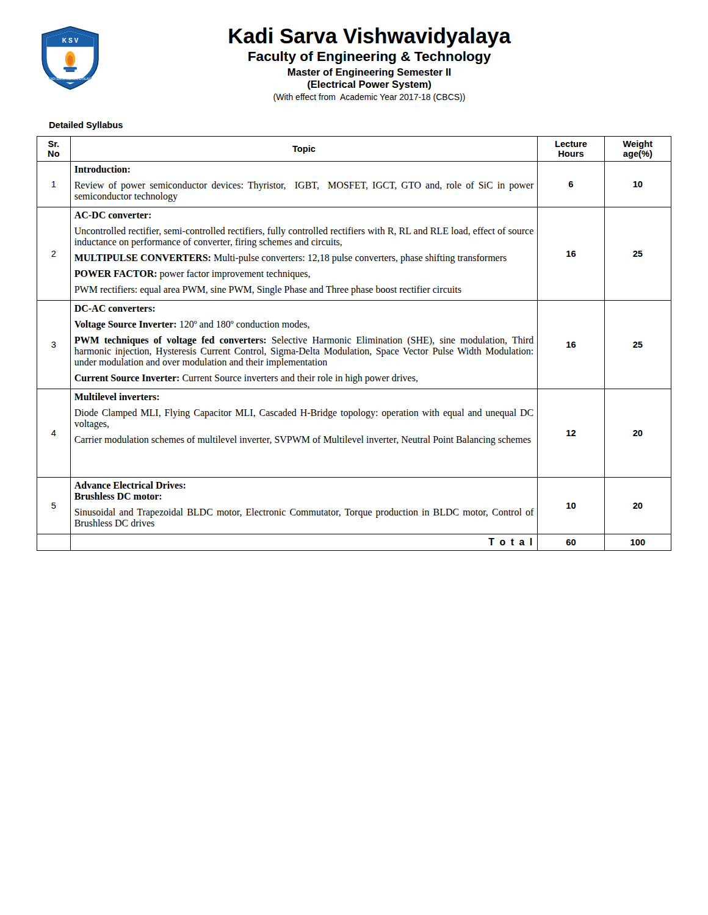K S V KADI SARVA VISHWAVIDYALAYA
Kadi Sarva Vishwavidyalaya
Faculty of Engineering & Technology
Master of Engineering Semester II
(Electrical Power System)
(With effect from Academic Year 2017-18 (CBCS))
Detailed Syllabus
| Sr. No | Topic | Lecture Hours | Weight age(%) |
| --- | --- | --- | --- |
| 1 | Introduction: Review of power semiconductor devices: Thyristor, IGBT, MOSFET, IGCT, GTO and, role of SiC in power semiconductor technology | 6 | 10 |
| 2 | AC-DC converter: Uncontrolled rectifier, semi-controlled rectifiers, fully controlled rectifiers with R, RL and RLE load, effect of source inductance on performance of converter, firing schemes and circuits, MULTIPULSE CONVERTERS: Multi-pulse converters: 12,18 pulse converters, phase shifting transformers POWER FACTOR: power factor improvement techniques, PWM rectifiers: equal area PWM, sine PWM, Single Phase and Three phase boost rectifier circuits | 16 | 25 |
| 3 | DC-AC converters: Voltage Source Inverter: 120º and 180º conduction modes, PWM techniques of voltage fed converters: Selective Harmonic Elimination (SHE), sine modulation, Third harmonic injection, Hysteresis Current Control, Sigma-Delta Modulation, Space Vector Pulse Width Modulation: under modulation and over modulation and their implementation Current Source Inverter: Current Source inverters and their role in high power drives, | 16 | 25 |
| 4 | Multilevel inverters: Diode Clamped MLI, Flying Capacitor MLI, Cascaded H-Bridge topology: operation with equal and unequal DC voltages, Carrier modulation schemes of multilevel inverter, SVPWM of Multilevel inverter, Neutral Point Balancing schemes | 12 | 20 |
| 5 | Advance Electrical Drives: Brushless DC motor: Sinusoidal and Trapezoidal BLDC motor, Electronic Commutator, Torque production in BLDC motor, Control of Brushless DC drives | 10 | 20 |
| | T o t a l | 60 | 100 |